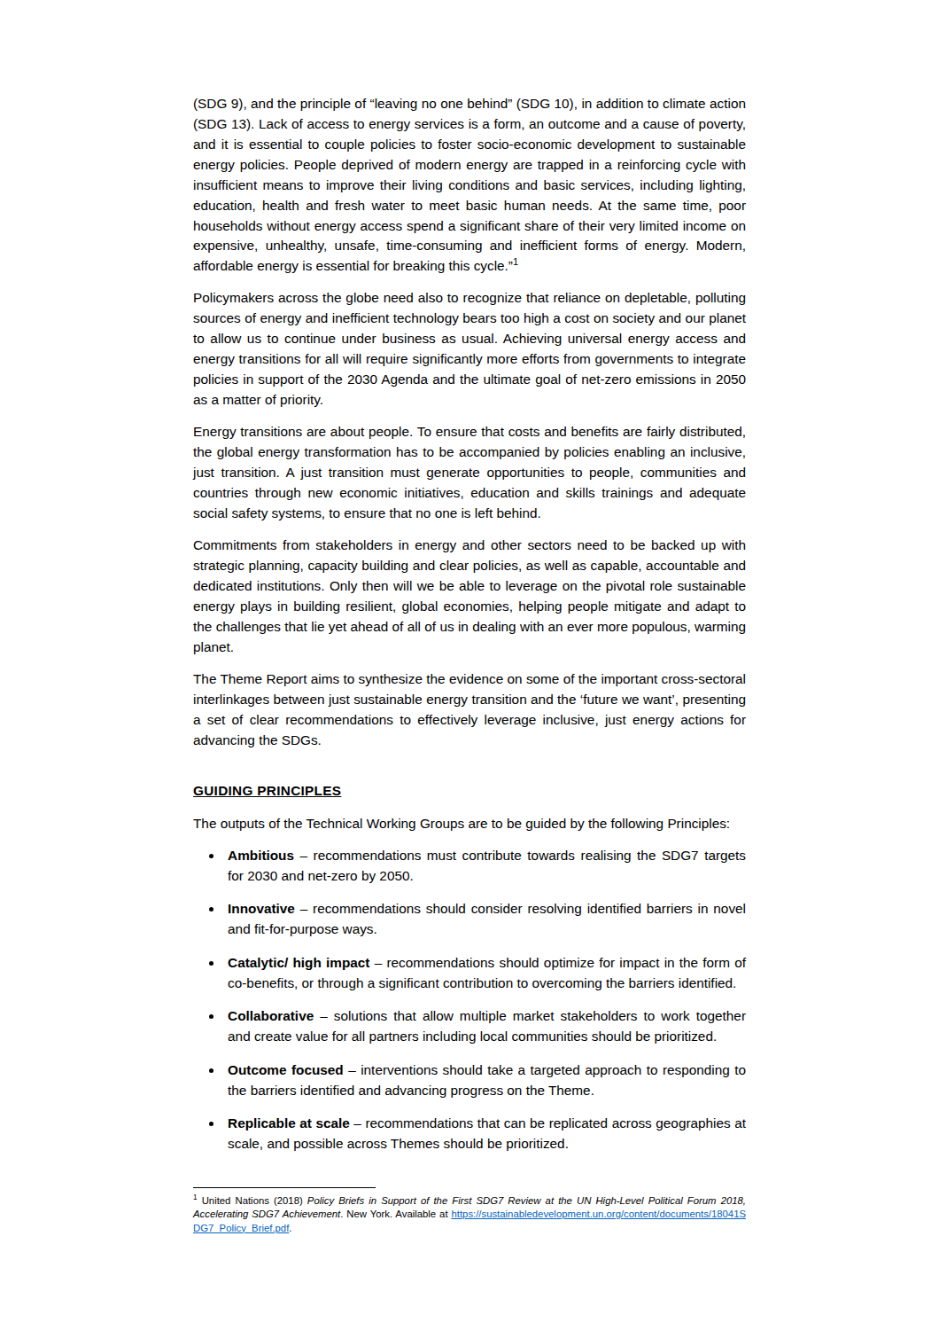(SDG 9), and the principle of “leaving no one behind” (SDG 10), in addition to climate action (SDG 13). Lack of access to energy services is a form, an outcome and a cause of poverty, and it is essential to couple policies to foster socio-economic development to sustainable energy policies. People deprived of modern energy are trapped in a reinforcing cycle with insufficient means to improve their living conditions and basic services, including lighting, education, health and fresh water to meet basic human needs. At the same time, poor households without energy access spend a significant share of their very limited income on expensive, unhealthy, unsafe, time-consuming and inefficient forms of energy. Modern, affordable energy is essential for breaking this cycle.”1
Policymakers across the globe need also to recognize that reliance on depletable, polluting sources of energy and inefficient technology bears too high a cost on society and our planet to allow us to continue under business as usual. Achieving universal energy access and energy transitions for all will require significantly more efforts from governments to integrate policies in support of the 2030 Agenda and the ultimate goal of net-zero emissions in 2050 as a matter of priority.
Energy transitions are about people. To ensure that costs and benefits are fairly distributed, the global energy transformation has to be accompanied by policies enabling an inclusive, just transition. A just transition must generate opportunities to people, communities and countries through new economic initiatives, education and skills trainings and adequate social safety systems, to ensure that no one is left behind.
Commitments from stakeholders in energy and other sectors need to be backed up with strategic planning, capacity building and clear policies, as well as capable, accountable and dedicated institutions. Only then will we be able to leverage on the pivotal role sustainable energy plays in building resilient, global economies, helping people mitigate and adapt to the challenges that lie yet ahead of all of us in dealing with an ever more populous, warming planet.
The Theme Report aims to synthesize the evidence on some of the important cross-sectoral interlinkages between just sustainable energy transition and the ‘future we want’, presenting a set of clear recommendations to effectively leverage inclusive, just energy actions for advancing the SDGs.
Guiding Principles
The outputs of the Technical Working Groups are to be guided by the following Principles:
Ambitious – recommendations must contribute towards realising the SDG7 targets for 2030 and net-zero by 2050.
Innovative – recommendations should consider resolving identified barriers in novel and fit-for-purpose ways.
Catalytic/ high impact – recommendations should optimize for impact in the form of co-benefits, or through a significant contribution to overcoming the barriers identified.
Collaborative – solutions that allow multiple market stakeholders to work together and create value for all partners including local communities should be prioritized.
Outcome focused – interventions should take a targeted approach to responding to the barriers identified and advancing progress on the Theme.
Replicable at scale – recommendations that can be replicated across geographies at scale, and possible across Themes should be prioritized.
1 United Nations (2018) Policy Briefs in Support of the First SDG7 Review at the UN High-Level Political Forum 2018, Accelerating SDG7 Achievement. New York. Available at https://sustainabledevelopment.un.org/content/documents/18041SDG7_Policy_Brief.pdf.